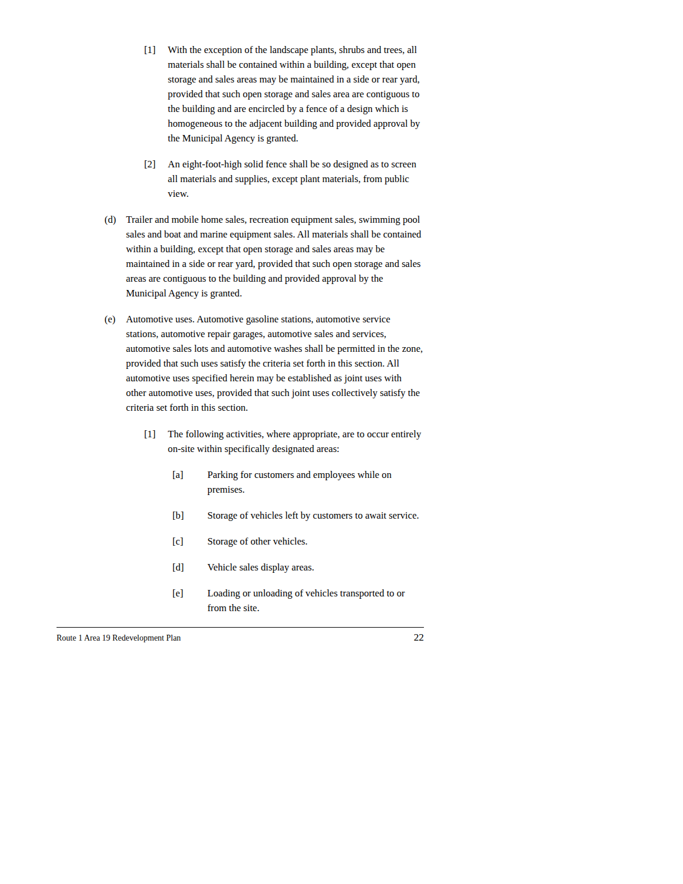[1]
With the exception of the landscape plants, shrubs and trees, all materials shall be contained within a building, except that open storage and sales areas may be maintained in a side or rear yard, provided that such open storage and sales area are contiguous to the building and are encircled by a fence of a design which is homogeneous to the adjacent building and provided approval by the Municipal Agency is granted.
[2]
An eight-foot-high solid fence shall be so designed as to screen all materials and supplies, except plant materials, from public view.
(d)
Trailer and mobile home sales, recreation equipment sales, swimming pool sales and boat and marine equipment sales. All materials shall be contained within a building, except that open storage and sales areas may be maintained in a side or rear yard, provided that such open storage and sales areas are contiguous to the building and provided approval by the Municipal Agency is granted.
(e)
Automotive uses. Automotive gasoline stations, automotive service stations, automotive repair garages, automotive sales and services, automotive sales lots and automotive washes shall be permitted in the zone, provided that such uses satisfy the criteria set forth in this section. All automotive uses specified herein may be established as joint uses with other automotive uses, provided that such joint uses collectively satisfy the criteria set forth in this section.
[1]
The following activities, where appropriate, are to occur entirely on-site within specifically designated areas:
[a]
Parking for customers and employees while on premises.
[b]
Storage of vehicles left by customers to await service.
[c]
Storage of other vehicles.
[d]
Vehicle sales display areas.
[e]
Loading or unloading of vehicles transported to or from the site.
Route 1 Area 19 Redevelopment Plan 22